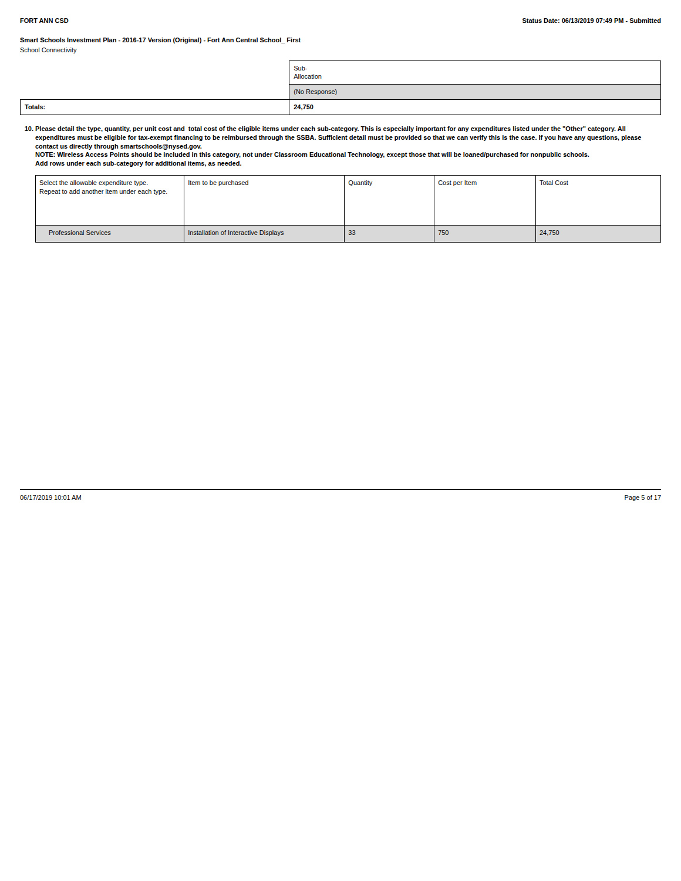FORT ANN CSD Status Date: 06/13/2019 07:49 PM - Submitted
Smart Schools Investment Plan - 2016-17 Version (Original) - Fort Ann Central School_ First
School Connectivity
| | Sub- Allocation |
| | (No Response) |
| Totals: | 24,750 |
Please detail the type, quantity, per unit cost and total cost of the eligible items under each sub-category. This is especially important for any expenditures listed under the "Other" category. All expenditures must be eligible for tax-exempt financing to be reimbursed through the SSBA. Sufficient detail must be provided so that we can verify this is the case. If you have any questions, please contact us directly through smartschools@nysed.gov.
NOTE: Wireless Access Points should be included in this category, not under Classroom Educational Technology, except those that will be loaned/purchased for nonpublic schools.
Add rows under each sub-category for additional items, as needed.
| Select the allowable expenditure type. Repeat to add another item under each type. | Item to be purchased | Quantity | Cost per Item | Total Cost |
| --- | --- | --- | --- | --- |
| Professional Services | Installation of Interactive Displays | 33 | 750 | 24,750 |
06/17/2019 10:01 AM Page 5 of 17